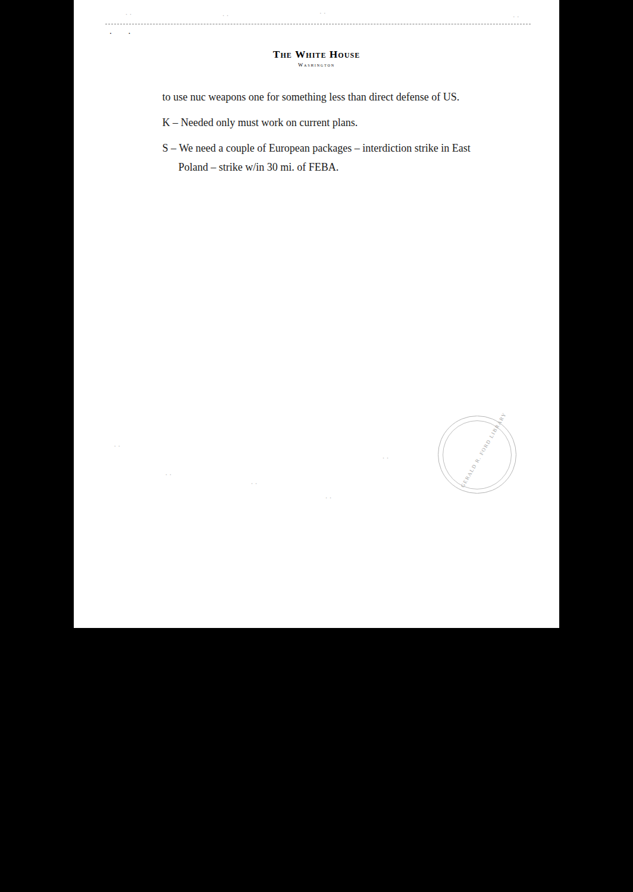· ·
· ·
· ·
· ·
· ·
The White House
Washington
to use nuc weapons one for something less than direct defense of US.
K – Needed only must work on current plans.
S – We need a couple of European packages – interdiction strike in East Poland – strike w/in 30 mi. of FEBA.
GERALD R. FORD LIBRARY
· ·
· ·
· ·
· ·
· ·